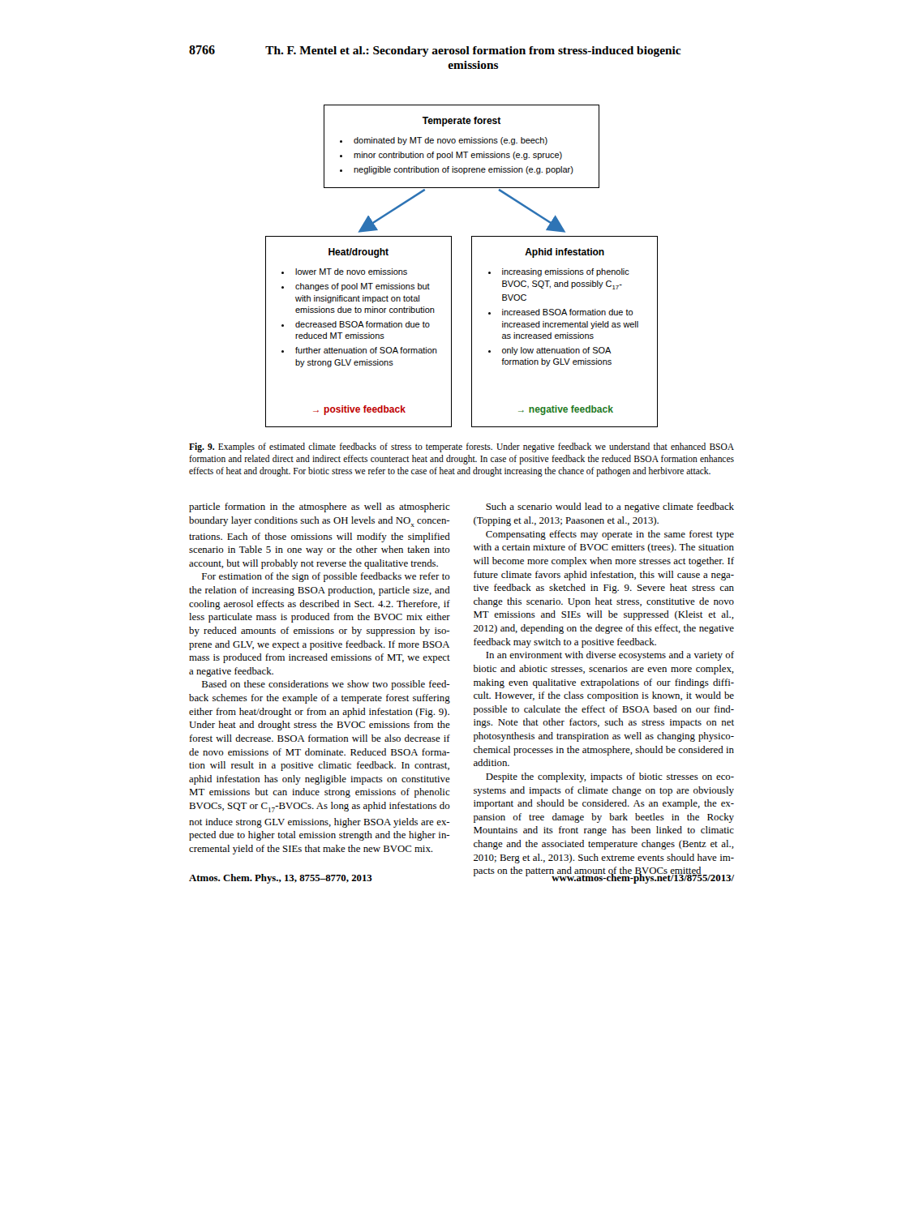8766
Th. F. Mentel et al.: Secondary aerosol formation from stress-induced biogenic emissions
Temperate forest
dominated by MT de novo emissions (e.g. beech)
minor contribution of pool MT emissions (e.g. spruce)
negligible contribution of isoprene emission (e.g. poplar)
Heat/drought
lower MT de novo emissions
changes of pool MT emissions but with insignificant impact on total emissions due to minor contribution
decreased BSOA formation due to reduced MT emissions
further attenuation of SOA formation by strong GLV emissions
→ positive feedback
Aphid infestation
increasing emissions of phenolic BVOC, SQT, and possibly C17-BVOC
increased BSOA formation due to increased incremental yield as well as increased emissions
only low attenuation of SOA formation by GLV emissions
→ negative feedback
Fig. 9. Examples of estimated climate feedbacks of stress to temperate forests. Under negative feedback we understand that enhanced BSOA formation and related direct and indirect effects counteract heat and drought. In case of positive feedback the reduced BSOA formation enhances effects of heat and drought. For biotic stress we refer to the case of heat and drought increasing the chance of pathogen and herbivore attack.
particle formation in the atmosphere as well as atmospheric boundary layer conditions such as OH levels and NOx concentrations. Each of those omissions will modify the simplified scenario in Table 5 in one way or the other when taken into account, but will probably not reverse the qualitative trends.
For estimation of the sign of possible feedbacks we refer to the relation of increasing BSOA production, particle size, and cooling aerosol effects as described in Sect. 4.2. Therefore, if less particulate mass is produced from the BVOC mix either by reduced amounts of emissions or by suppression by isoprene and GLV, we expect a positive feedback. If more BSOA mass is produced from increased emissions of MT, we expect a negative feedback.
Based on these considerations we show two possible feedback schemes for the example of a temperate forest suffering either from heat/drought or from an aphid infestation (Fig. 9). Under heat and drought stress the BVOC emissions from the forest will decrease. BSOA formation will be also decrease if de novo emissions of MT dominate. Reduced BSOA formation will result in a positive climatic feedback. In contrast, aphid infestation has only negligible impacts on constitutive MT emissions but can induce strong emissions of phenolic BVOCs, SQT or C17-BVOCs. As long as aphid infestations do not induce strong GLV emissions, higher BSOA yields are expected due to higher total emission strength and the higher incremental yield of the SIEs that make the new BVOC mix.
Such a scenario would lead to a negative climate feedback (Topping et al., 2013; Paasonen et al., 2013).
Compensating effects may operate in the same forest type with a certain mixture of BVOC emitters (trees). The situation will become more complex when more stresses act together. If future climate favors aphid infestation, this will cause a negative feedback as sketched in Fig. 9. Severe heat stress can change this scenario. Upon heat stress, constitutive de novo MT emissions and SIEs will be suppressed (Kleist et al., 2012) and, depending on the degree of this effect, the negative feedback may switch to a positive feedback.
In an environment with diverse ecosystems and a variety of biotic and abiotic stresses, scenarios are even more complex, making even qualitative extrapolations of our findings difficult. However, if the class composition is known, it would be possible to calculate the effect of BSOA based on our findings. Note that other factors, such as stress impacts on net photosynthesis and transpiration as well as changing physico-chemical processes in the atmosphere, should be considered in addition.
Despite the complexity, impacts of biotic stresses on ecosystems and impacts of climate change on top are obviously important and should be considered. As an example, the expansion of tree damage by bark beetles in the Rocky Mountains and its front range has been linked to climatic change and the associated temperature changes (Bentz et al., 2010; Berg et al., 2013). Such extreme events should have impacts on the pattern and amount of the BVOCs emitted
Atmos. Chem. Phys., 13, 8755–8770, 2013
www.atmos-chem-phys.net/13/8755/2013/